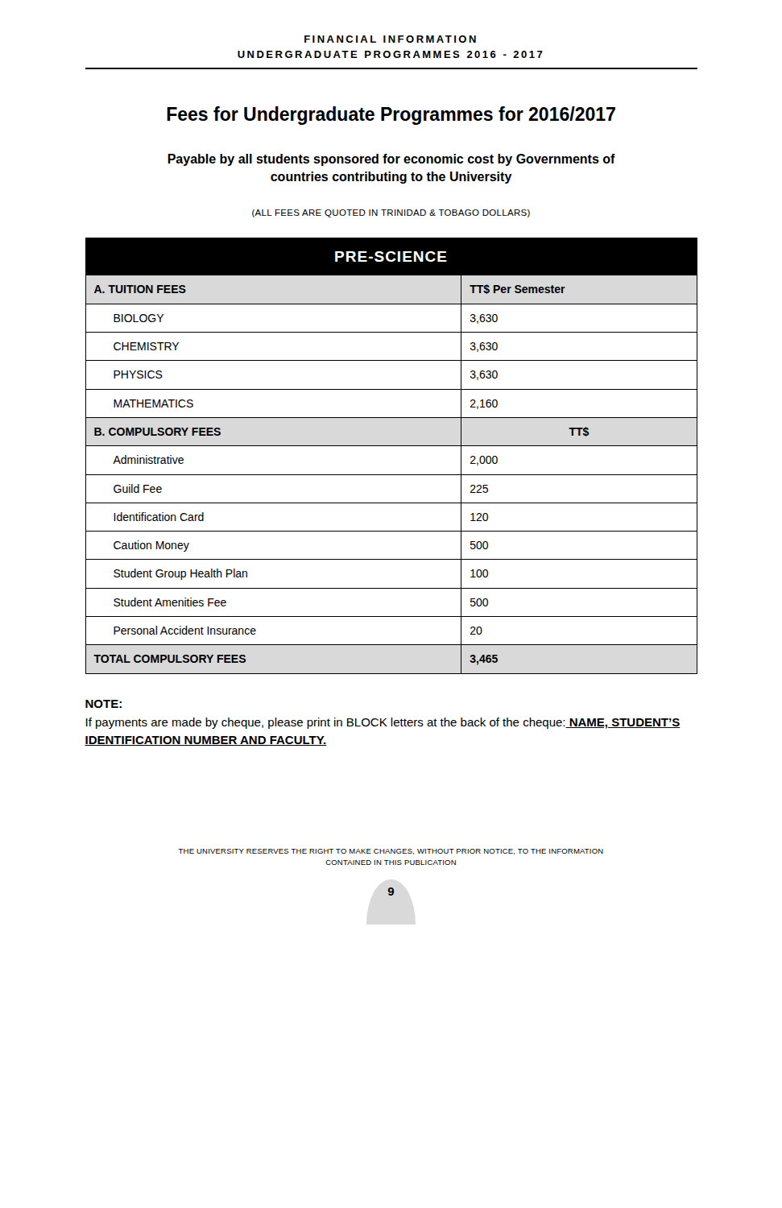Financial Information
Undergraduate Programmes 2016 - 2017
Fees for Undergraduate Programmes for 2016/2017
Payable by all students sponsored for economic cost by Governments of countries contributing to the University
(ALL FEES ARE QUOTED IN TRINIDAD & TOBAGO DOLLARS)
| PRE-SCIENCE |
| --- |
| A. TUITION FEES | TT$ Per Semester |
| BIOLOGY | 3,630 |
| CHEMISTRY | 3,630 |
| PHYSICS | 3,630 |
| MATHEMATICS | 2,160 |
| B. COMPULSORY FEES | TT$ |
| Administrative | 2,000 |
| Guild Fee | 225 |
| Identification Card | 120 |
| Caution Money | 500 |
| Student Group Health Plan | 100 |
| Student Amenities Fee | 500 |
| Personal Accident Insurance | 20 |
| TOTAL COMPULSORY FEES | 3,465 |
NOTE:
If payments are made by cheque, please print in BLOCK letters at the back of the cheque: NAME, STUDENT’S IDENTIFICATION NUMBER AND FACULTY.
THE UNIVERSITY RESERVES THE RIGHT TO MAKE CHANGES, WITHOUT PRIOR NOTICE, TO THE INFORMATION
CONTAINED IN THIS PUBLICATION
9